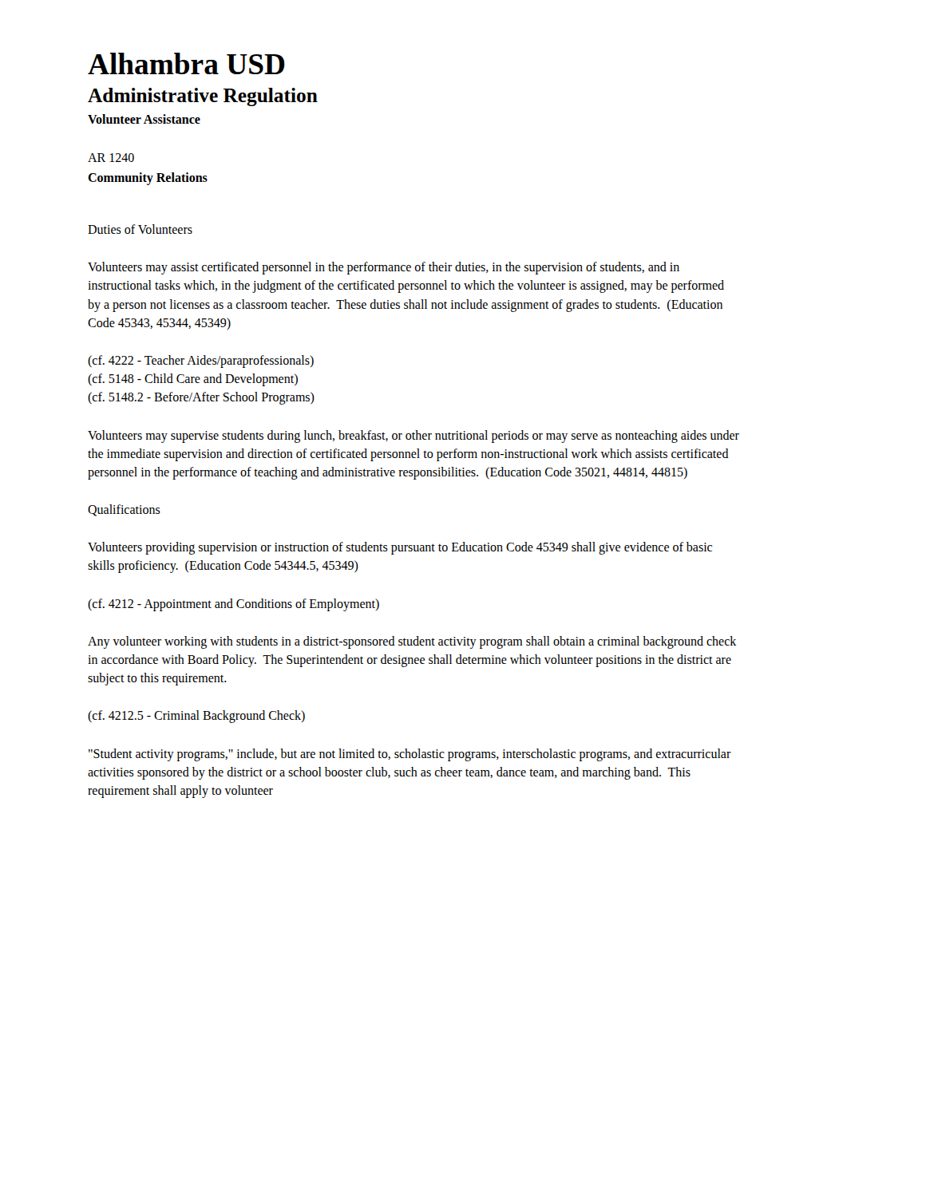Alhambra USD
Administrative Regulation
Volunteer Assistance
AR 1240
Community Relations
Duties of Volunteers
Volunteers may assist certificated personnel in the performance of their duties, in the supervision of students, and in instructional tasks which, in the judgment of the certificated personnel to which the volunteer is assigned, may be performed by a person not licenses as a classroom teacher. These duties shall not include assignment of grades to students. (Education Code 45343, 45344, 45349)
(cf. 4222 - Teacher Aides/paraprofessionals) (cf. 5148 - Child Care and Development) (cf. 5148.2 - Before/After School Programs)
Volunteers may supervise students during lunch, breakfast, or other nutritional periods or may serve as nonteaching aides under the immediate supervision and direction of certificated personnel to perform non-instructional work which assists certificated personnel in the performance of teaching and administrative responsibilities. (Education Code 35021, 44814, 44815)
Qualifications
Volunteers providing supervision or instruction of students pursuant to Education Code 45349 shall give evidence of basic skills proficiency. (Education Code 54344.5, 45349)
(cf. 4212 - Appointment and Conditions of Employment)
Any volunteer working with students in a district-sponsored student activity program shall obtain a criminal background check in accordance with Board Policy. The Superintendent or designee shall determine which volunteer positions in the district are subject to this requirement.
(cf. 4212.5 - Criminal Background Check)
"Student activity programs," include, but are not limited to, scholastic programs, interscholastic programs, and extracurricular activities sponsored by the district or a school booster club, such as cheer team, dance team, and marching band. This requirement shall apply to volunteer